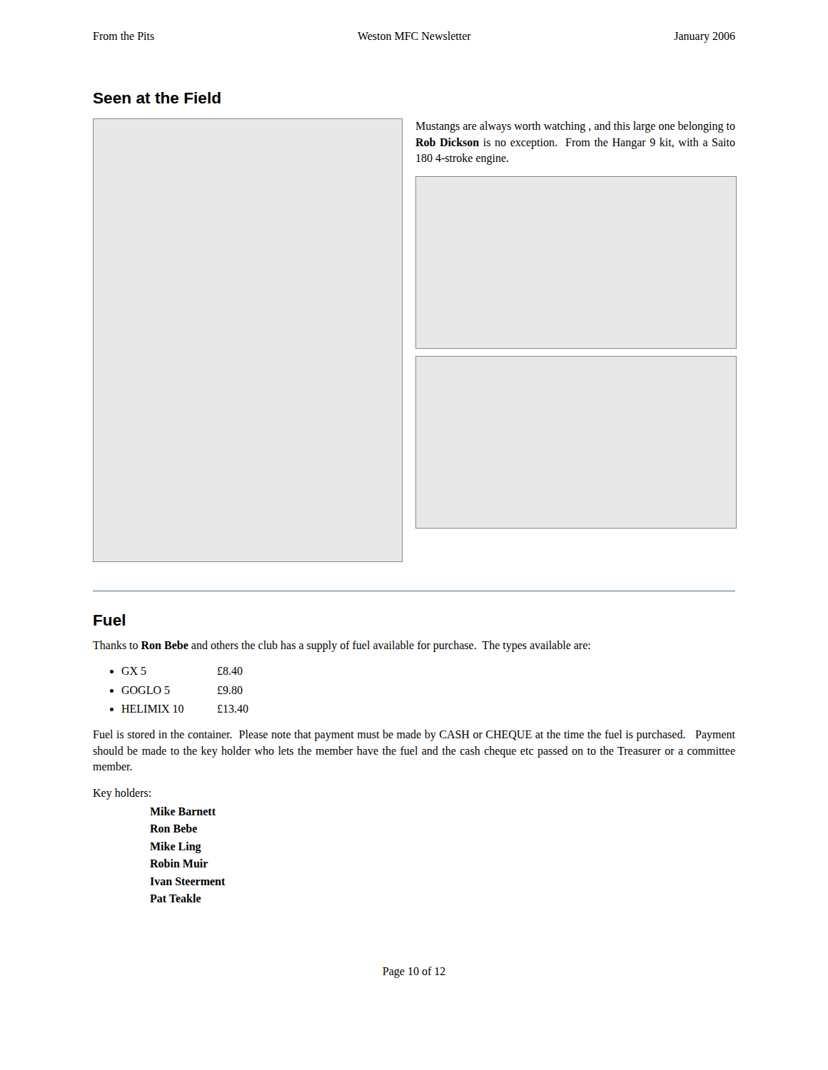From the Pits
Weston MFC Newsletter
January 2006
Seen at the Field
Mustangs are always worth watching , and this large one belonging to Rob Dickson is no exception. From the Hangar 9 kit, with a Saito 180 4-stroke engine.
Fuel
Thanks to Ron Bebe and others the club has a supply of fuel available for purchase. The types available are:
GX 5 £8.40
GOGLO 5 £9.80
HELIMIX 10 £13.40
Fuel is stored in the container. Please note that payment must be made by CASH or CHEQUE at the time the fuel is purchased. Payment should be made to the key holder who lets the member have the fuel and the cash cheque etc passed on to the Treasurer or a committee member.
Key holders:
Mike Barnett
Ron Bebe
Mike Ling
Robin Muir
Ivan Steerment
Pat Teakle
Page 10 of 12